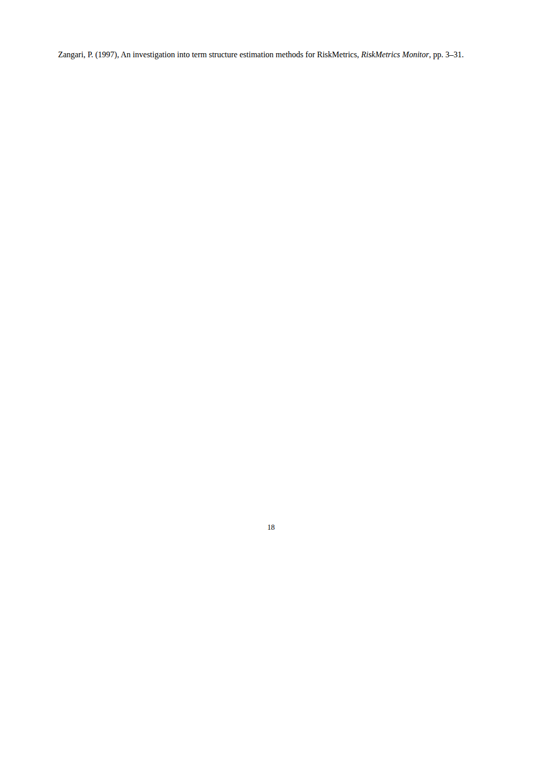Zangari, P. (1997), An investigation into term structure estimation methods for RiskMetrics, RiskMetrics Monitor, pp. 3–31.
18